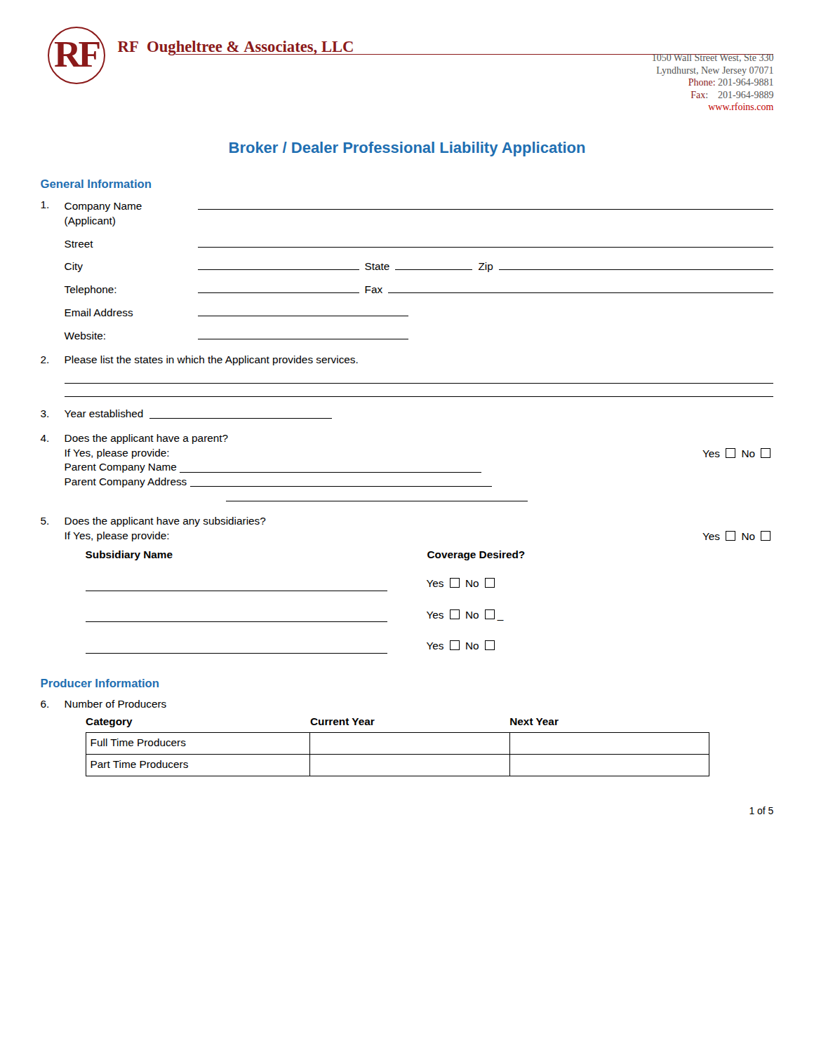RF
RF Ougheltree & Associates, LLC
1050 Wall Street West, Ste 330
Lyndhurst, New Jersey 07071
Phone: 201-964-9881
Fax: 201-964-9889
www.rfoins.com
Broker / Dealer Professional Liability Application
General Information
1.
Company Name
(Applicant)
Street
City
State
Zip
Telephone:
Fax
Email Address
Website:
2. Please list the states in which the Applicant provides services.
3. Year established
4.
Does the applicant have a parent?
If Yes, please provide:
Parent Company Name
Parent Company Address
Yes No
5.
Does the applicant have any subsidiaries?
If Yes, please provide:
| Subsidiary Name | Coverage Desired? |
| --- | --- |
| | Yes No |
| | Yes No _ |
| | Yes No |
Yes No
Producer Information
6. Number of Producers
| Category | Current Year | Next Year |
| --- | --- | --- |
| Full Time Producers | | |
| Part Time Producers | | |
1 of 5